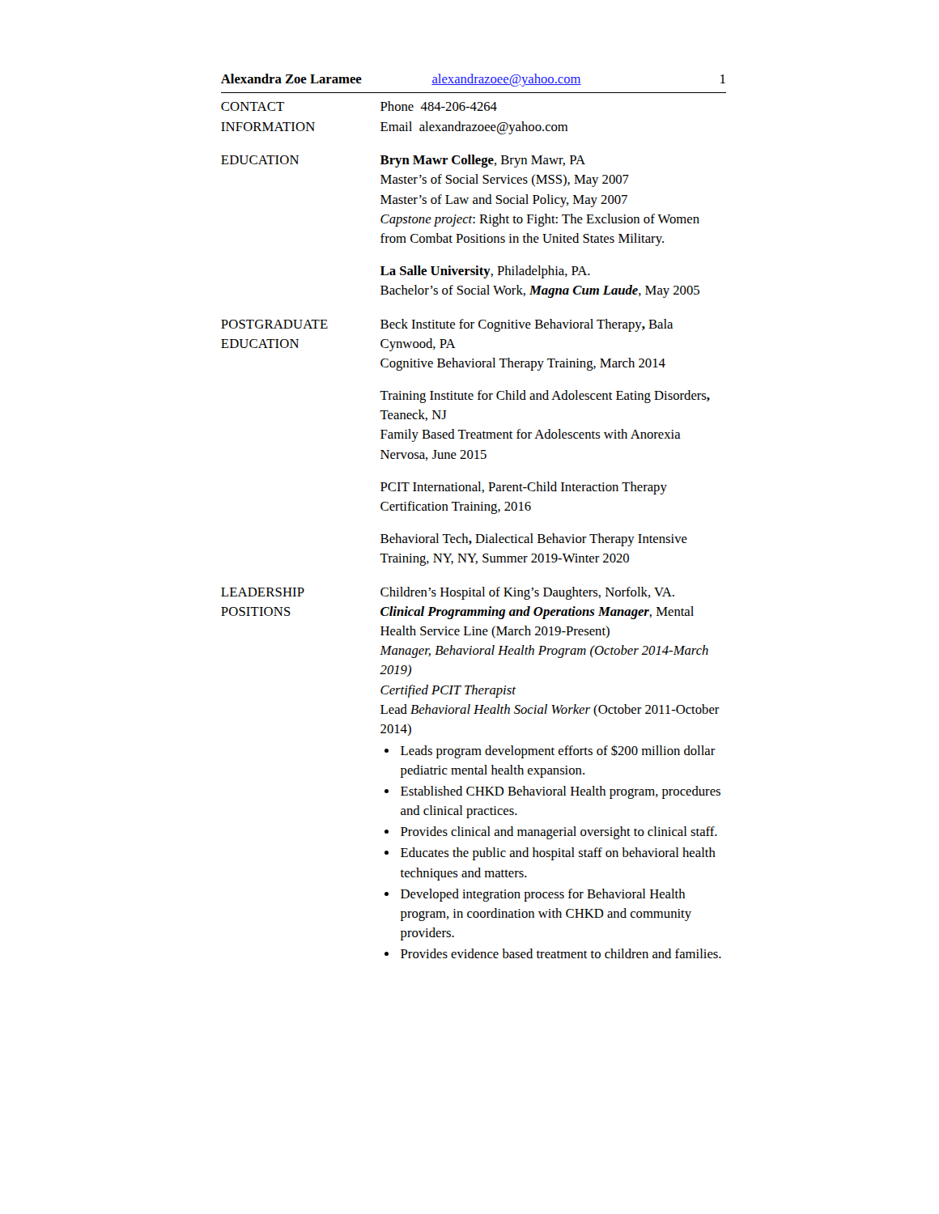Alexandra Zoe Laramee alexandrazoee@yahoo.com 1
| Contact Information | Phone 484-206-4264 Email alexandrazoee@yahoo.com |
| Education | Bryn Mawr College , Bryn Mawr, PA Master’s of Social Services (MSS), May 2007 Master’s of Law and Social Policy, May 2007 Capstone project : Right to Fight: The Exclusion of Women from Combat Positions in the United States Military. La Salle University , Philadelphia, PA. Bachelor’s of Social Work, Magna Cum Laude , May 2005 |
| Postgraduate Education | Beck Institute for Cognitive Behavioral Therapy , Bala Cynwood, PA Cognitive Behavioral Therapy Training, March 2014 Training Institute for Child and Adolescent Eating Disorders , Teaneck, NJ Family Based Treatment for Adolescents with Anorexia Nervosa, June 2015 PCIT International, Parent-Child Interaction Therapy Certification Training, 2016 Behavioral Tech , Dialectical Behavior Therapy Intensive Training, NY, NY, Summer 2019-Winter 2020 |
| Leadership Positions | Children’s Hospital of King’s Daughters, Norfolk, VA. Clinical Programming and Operations Manager , Mental Health Service Line (March 2019-Present) Manager, Behavioral Health Program (October 2014-March 2019) Certified PCIT Therapist Lead Behavioral Health Social Worker (October 2011-October 2014) Leads program development efforts of $200 million dollar pediatric mental health expansion. Established CHKD Behavioral Health program, procedures and clinical practices. Provides clinical and managerial oversight to clinical staff. Educates the public and hospital staff on behavioral health techniques and matters. Developed integration process for Behavioral Health program, in coordination with CHKD and community providers. Provides evidence based treatment to children and families. |